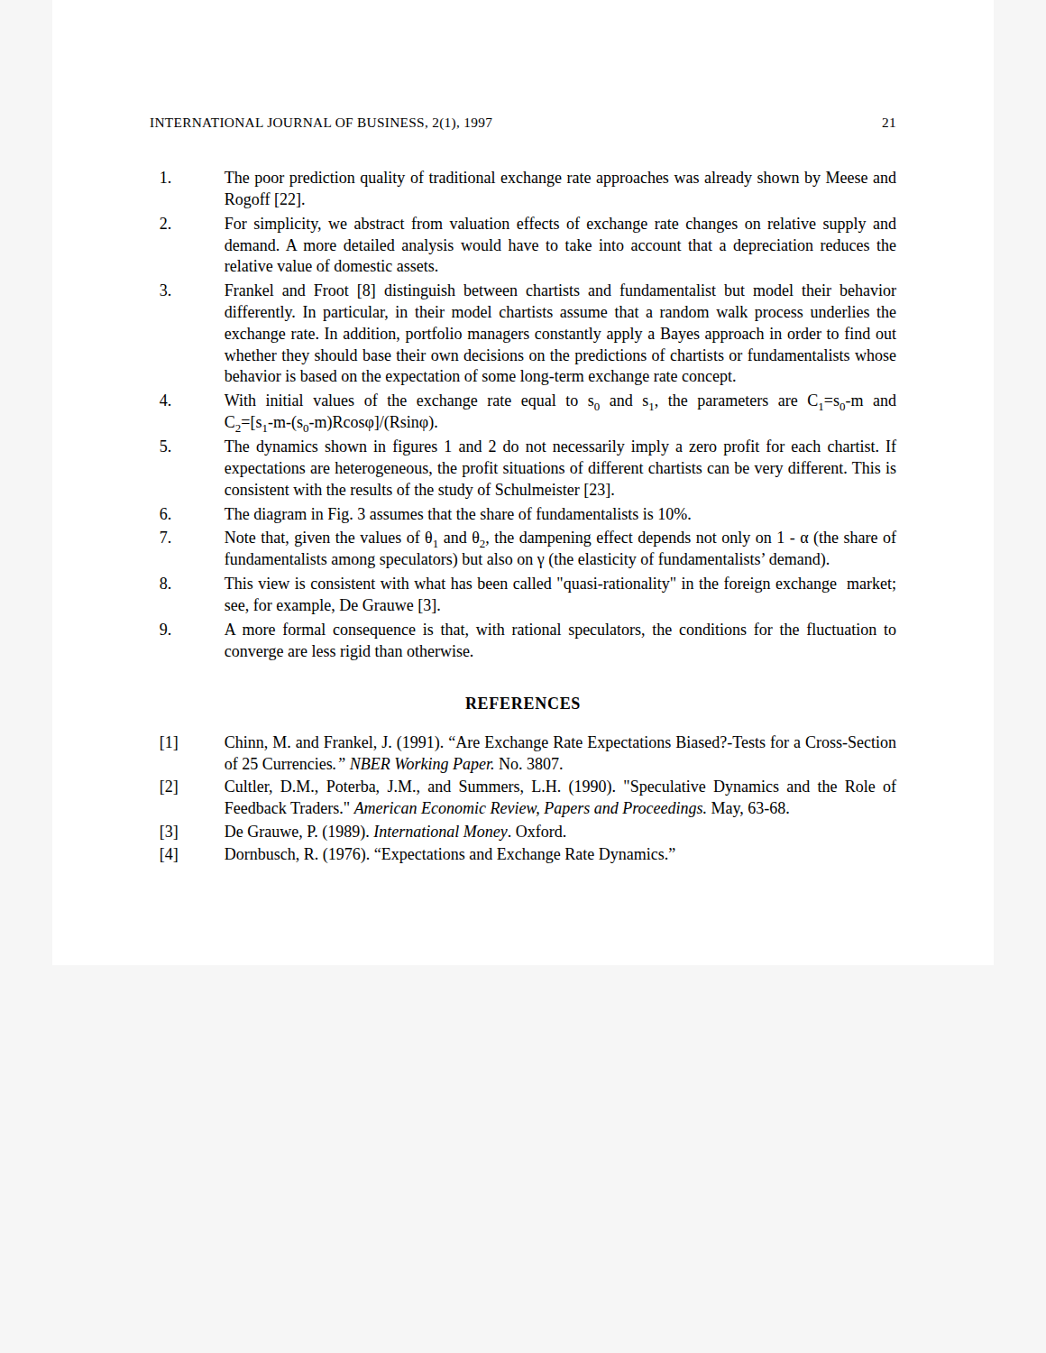International Journal of Business, 2(1), 1997 21
The poor prediction quality of traditional exchange rate approaches was already shown by Meese and Rogoff [22].
For simplicity, we abstract from valuation effects of exchange rate changes on relative supply and demand. A more detailed analysis would have to take into account that a depreciation reduces the relative value of domestic assets.
Frankel and Froot [8] distinguish between chartists and fundamentalist but model their behavior differently. In particular, in their model chartists assume that a random walk process underlies the exchange rate. In addition, portfolio managers constantly apply a Bayes approach in order to find out whether they should base their own decisions on the predictions of chartists or fundamentalists whose behavior is based on the expectation of some long-term exchange rate concept.
With initial values of the exchange rate equal to s0 and s1, the parameters are C1=s0-m and C2=[s1-m-(s0-m)Rcosφ]/(Rsinφ).
The dynamics shown in figures 1 and 2 do not necessarily imply a zero profit for each chartist. If expectations are heterogeneous, the profit situations of different chartists can be very different. This is consistent with the results of the study of Schulmeister [23].
The diagram in Fig. 3 assumes that the share of fundamentalists is 10%.
Note that, given the values of θ1 and θ2, the dampening effect depends not only on 1 - α (the share of fundamentalists among speculators) but also on γ (the elasticity of fundamentalists’ demand).
This view is consistent with what has been called "quasi-rationality" in the foreign exchange market; see, for example, De Grauwe [3].
A more formal consequence is that, with rational speculators, the conditions for the fluctuation to converge are less rigid than otherwise.
REFERENCES
Chinn, M. and Frankel, J. (1991). “Are Exchange Rate Expectations Biased?-Tests for a Cross-Section of 25 Currencies.” NBER Working Paper. No. 3807.
Cultler, D.M., Poterba, J.M., and Summers, L.H. (1990). "Speculative Dynamics and the Role of Feedback Traders." American Economic Review, Papers and Proceedings. May, 63-68.
De Grauwe, P. (1989). International Money. Oxford.
Dornbusch, R. (1976). “Expectations and Exchange Rate Dynamics.”